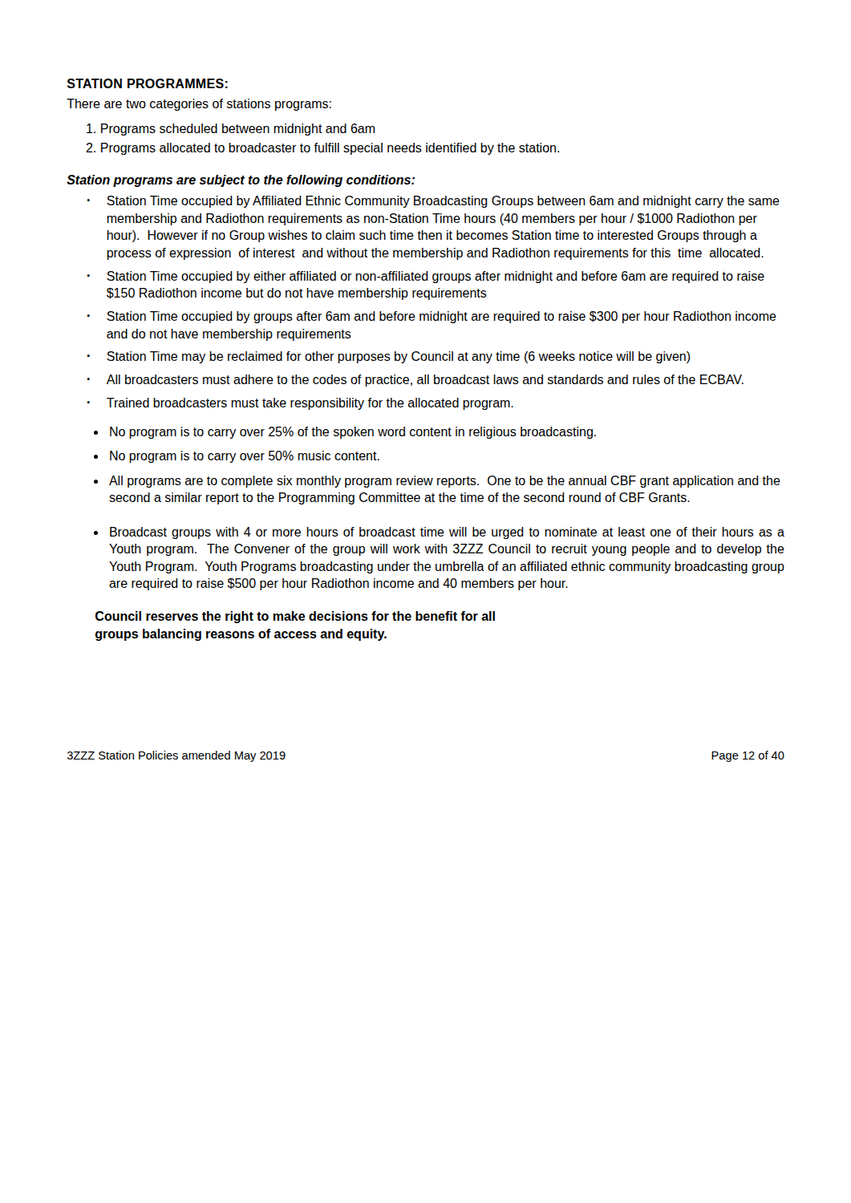STATION PROGRAMMES:
There are two categories of stations programs:
Programs scheduled between midnight and 6am
Programs allocated to broadcaster to fulfill special needs identified by the station.
Station programs are subject to the following conditions:
Station Time occupied by Affiliated Ethnic Community Broadcasting Groups between 6am and midnight carry the same membership and Radiothon requirements as non-Station Time hours (40 members per hour / $1000 Radiothon per hour). However if no Group wishes to claim such time then it becomes Station time to interested Groups through a process of expression of interest and without the membership and Radiothon requirements for this time allocated.
Station Time occupied by either affiliated or non-affiliated groups after midnight and before 6am are required to raise $150 Radiothon income but do not have membership requirements
Station Time occupied by groups after 6am and before midnight are required to raise $300 per hour Radiothon income and do not have membership requirements
Station Time may be reclaimed for other purposes by Council at any time (6 weeks notice will be given)
All broadcasters must adhere to the codes of practice, all broadcast laws and standards and rules of the ECBAV.
Trained broadcasters must take responsibility for the allocated program.
No program is to carry over 25% of the spoken word content in religious broadcasting.
No program is to carry over 50% music content.
All programs are to complete six monthly program review reports. One to be the annual CBF grant application and the second a similar report to the Programming Committee at the time of the second round of CBF Grants.
Broadcast groups with 4 or more hours of broadcast time will be urged to nominate at least one of their hours as a Youth program. The Convener of the group will work with 3ZZZ Council to recruit young people and to develop the Youth Program. Youth Programs broadcasting under the umbrella of an affiliated ethnic community broadcasting group are required to raise $500 per hour Radiothon income and 40 members per hour.
Council reserves the right to make decisions for the benefit for all groups balancing reasons of access and equity.
3ZZZ Station Policies amended May 2019 Page 12 of 40